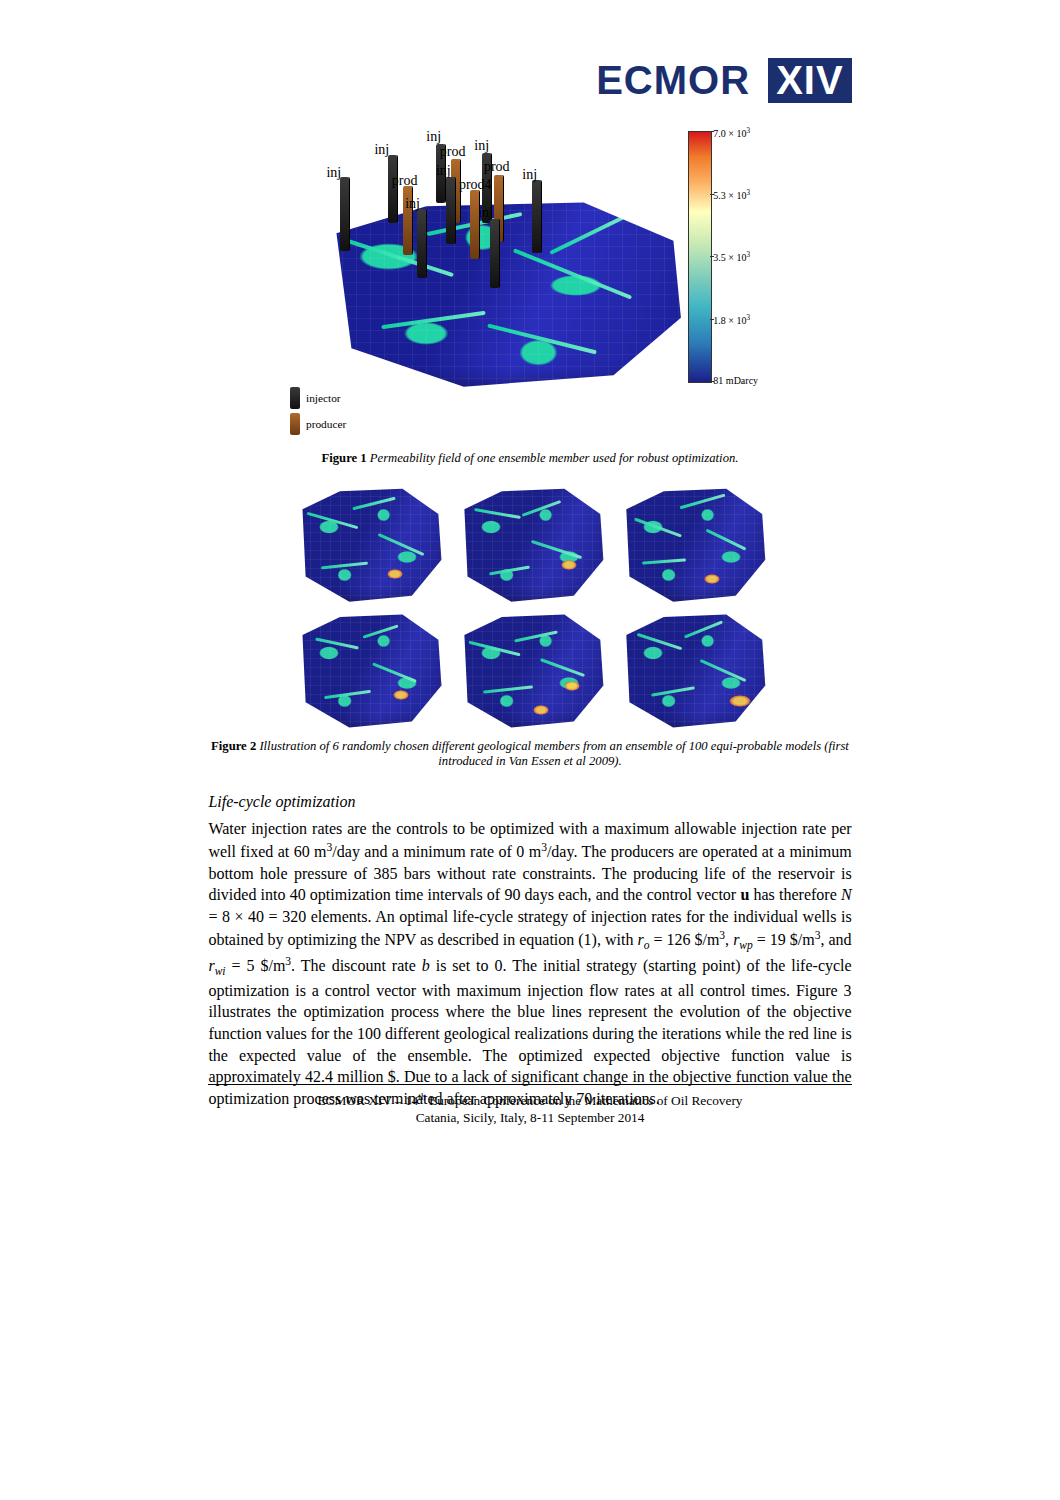ECMOR XIV
inj
inj
prod
inj
inj
prod
inj
prod
prod4
inj
inj
inj
injector
producer
7.0 × 103
5.3 × 103
3.5 × 103
1.8 × 103
81 mDarcy
Figure 1 Permeability field of one ensemble member used for robust optimization.
Figure 2 Illustration of 6 randomly chosen different geological members from an ensemble of 100 equi-probable models (first introduced in Van Essen et al 2009).
Life-cycle optimization
Water injection rates are the controls to be optimized with a maximum allowable injection rate per well fixed at 60 m3/day and a minimum rate of 0 m3/day. The producers are operated at a minimum bottom hole pressure of 385 bars without rate constraints. The producing life of the reservoir is divided into 40 optimization time intervals of 90 days each, and the control vector u has therefore N = 8 × 40 = 320 elements. An optimal life-cycle strategy of injection rates for the individual wells is obtained by optimizing the NPV as described in equation (1), with ro = 126 $/m3, rwp = 19 $/m3, and rwi = 5 $/m3. The discount rate b is set to 0. The initial strategy (starting point) of the life-cycle optimization is a control vector with maximum injection flow rates at all control times. Figure 3 illustrates the optimization process where the blue lines represent the evolution of the objective function values for the 100 different geological realizations during the iterations while the red line is the expected value of the ensemble. The optimized expected objective function value is approximately 42.4 million $. Due to a lack of significant change in the objective function value the optimization process was terminated after approximately 70 iterations.
ECMOR XIV – 14th European Conference on the Mathematics of Oil Recovery
Catania, Sicily, Italy, 8-11 September 2014